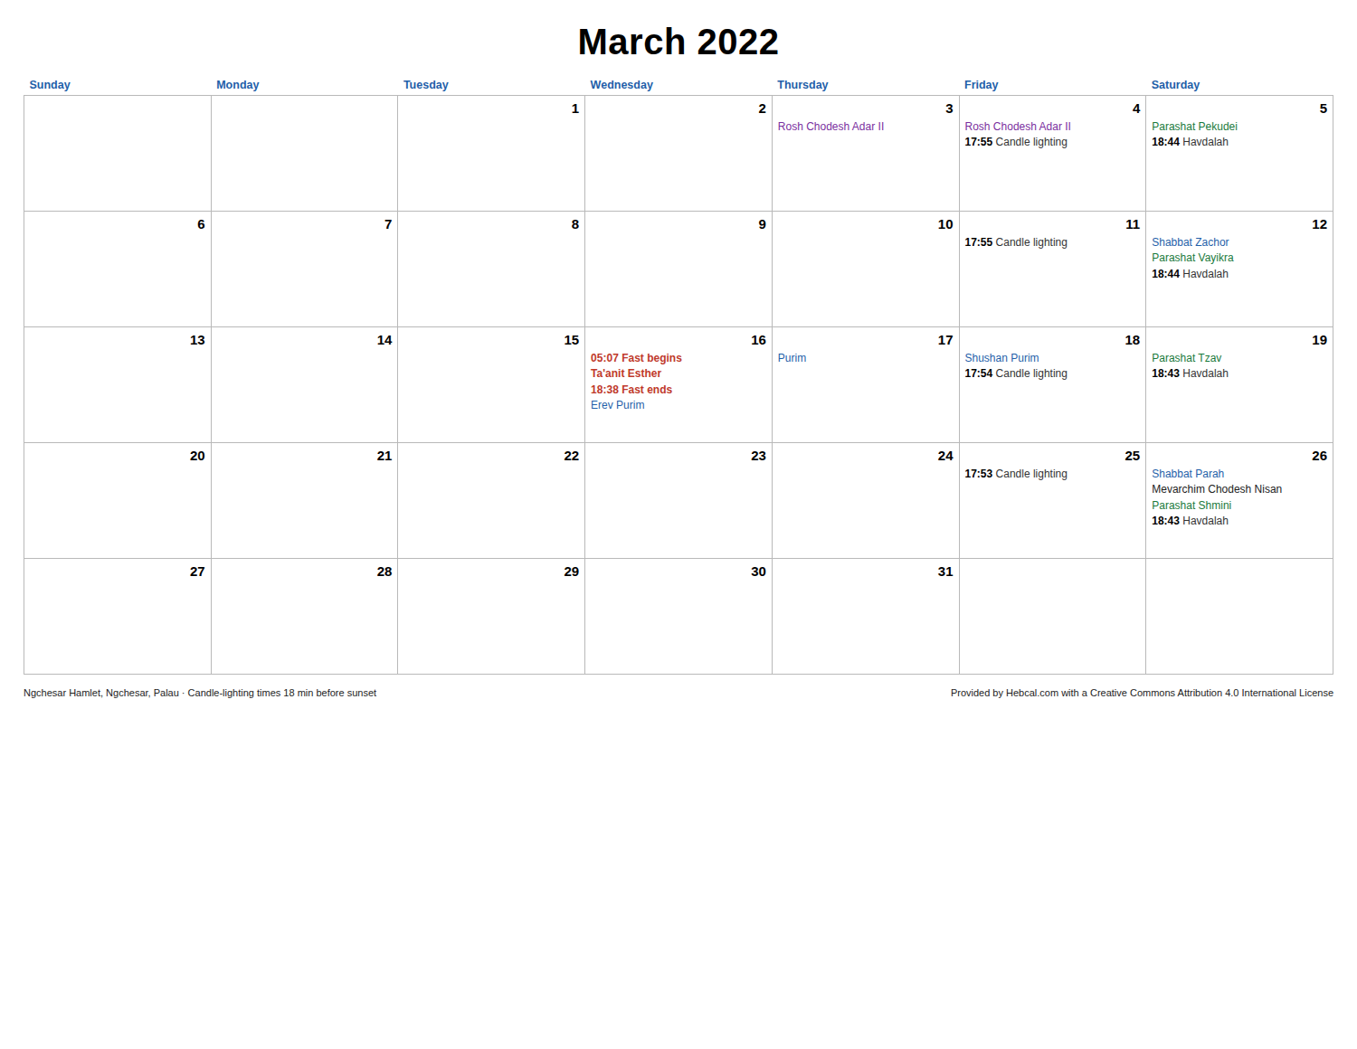March 2022
| Sunday | Monday | Tuesday | Wednesday | Thursday | Friday | Saturday |
| --- | --- | --- | --- | --- | --- | --- |
| | | 1 | 2 | 3 Rosh Chodesh Adar II | 4 Rosh Chodesh Adar II 17:55 Candle lighting | 5 Parashat Pekudei 18:44 Havdalah |
| 6 | 7 | 8 | 9 | 10 | 11 17:55 Candle lighting | 12 Shabbat Zachor Parashat Vayikra 18:44 Havdalah |
| 13 | 14 | 15 | 16 05:07 Fast begins Ta'anit Esther 18:38 Fast ends Erev Purim | 17 Purim | 18 Shushan Purim 17:54 Candle lighting | 19 Parashat Tzav 18:43 Havdalah |
| 20 | 21 | 22 | 23 | 24 | 25 17:53 Candle lighting | 26 Shabbat Parah Mevarchim Chodesh Nisan Parashat Shmini 18:43 Havdalah |
| 27 | 28 | 29 | 30 | 31 | | |
Ngchesar Hamlet, Ngchesar, Palau · Candle-lighting times 18 min before sunset
Provided by Hebcal.com with a Creative Commons Attribution 4.0 International License